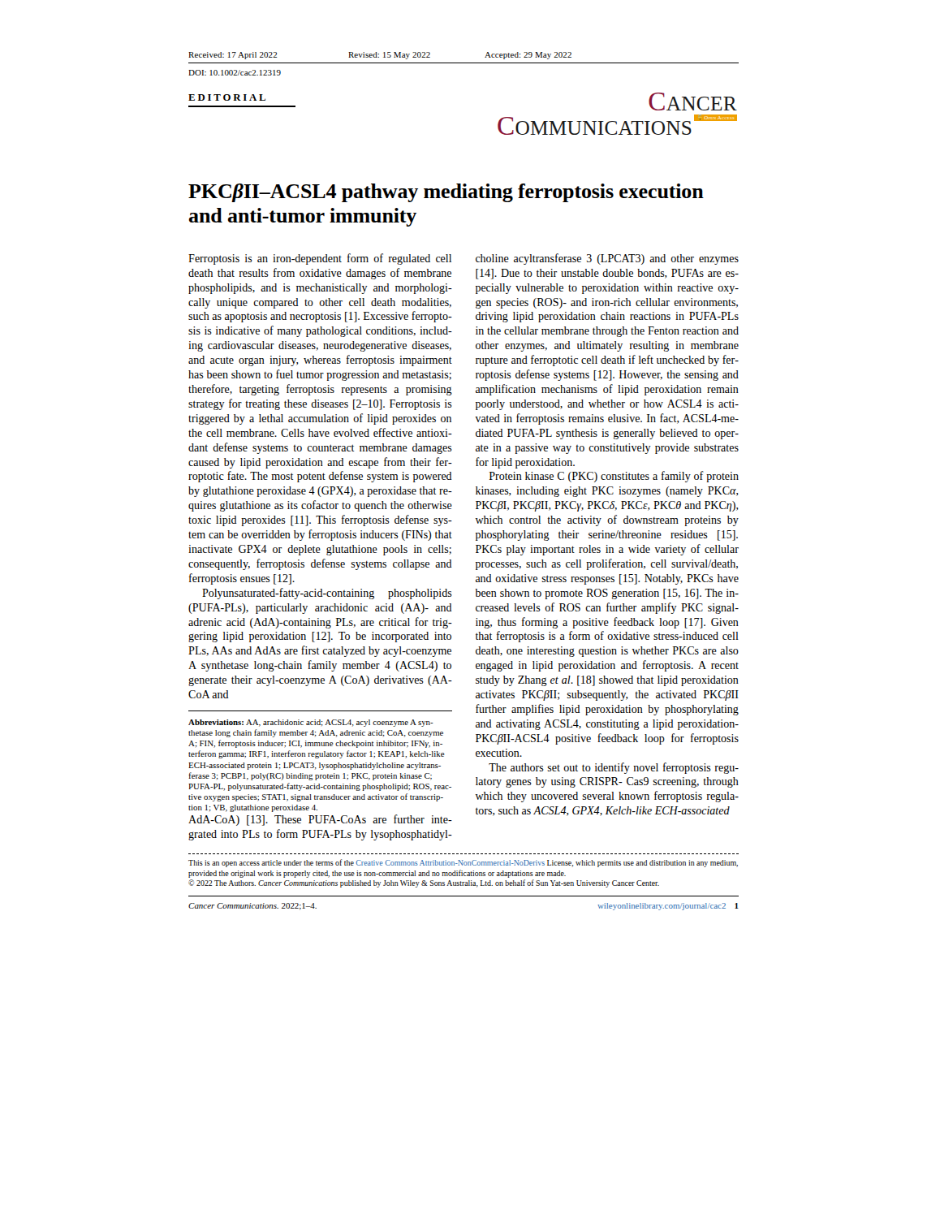Received: 17 April 2022 Revised: 15 May 2022 Accepted: 29 May 2022
DOI: 10.1002/cac2.12319
EDITORIAL
CANCER COMMUNICATIONS🔓Open Access
PKCβ II–ACSL4 pathway mediating ferroptosis execution
and anti-tumor immunity
Ferroptosis is an iron-dependent form of regulated cell death that results from oxidative damages of membrane phospholipids, and is mechanistically and morphologically unique compared to other cell death modalities, such as apoptosis and necroptosis [1]. Excessive ferroptosis is indicative of many pathological conditions, including cardiovascular diseases, neurodegenerative diseases, and acute organ injury, whereas ferroptosis impairment has been shown to fuel tumor progression and metastasis; therefore, targeting ferroptosis represents a promising strategy for treating these diseases [2–10]. Ferroptosis is triggered by a lethal accumulation of lipid peroxides on the cell membrane. Cells have evolved effective antioxidant defense systems to counteract membrane damages caused by lipid peroxidation and escape from their ferroptotic fate. The most potent defense system is powered by glutathione peroxidase 4 (GPX4), a peroxidase that requires glutathione as its cofactor to quench the otherwise toxic lipid peroxides [11]. This ferroptosis defense system can be overridden by ferroptosis inducers (FINs) that inactivate GPX4 or deplete glutathione pools in cells; consequently, ferroptosis defense systems collapse and ferroptosis ensues [12].
Polyunsaturated-fatty-acid-containing phospholipids (PUFA-PLs), particularly arachidonic acid (AA)- and adrenic acid (AdA)-containing PLs, are critical for triggering lipid peroxidation [12]. To be incorporated into PLs, AAs and AdAs are first catalyzed by acyl-coenzyme A synthetase long-chain family member 4 (ACSL4) to generate their acyl-coenzyme A (CoA) derivatives (AA-CoA and
Abbreviations: AA, arachidonic acid; ACSL4, acyl coenzyme A synthetase long chain family member 4; AdA, adrenic acid; CoA, coenzyme A; FIN, ferroptosis inducer; ICI, immune checkpoint inhibitor; IFNγ, interferon gamma; IRF1, interferon regulatory factor 1; KEAP1, kelch-like ECH-associated protein 1; LPCAT3, lysophosphatidylcholine acyltransferase 3; PCBP1, poly(RC) binding protein 1; PKC, protein kinase C; PUFA-PL, polyunsaturated-fatty-acid-containing phospholipid; ROS, reactive oxygen species; STAT1, signal transducer and activator of transcription 1; VB, glutathione peroxidase 4.
AdA-CoA) [13]. These PUFA-CoAs are further integrated into PLs to form PUFA-PLs by lysophosphatidylcholine acyltransferase 3 (LPCAT3) and other enzymes [14]. Due to their unstable double bonds, PUFAs are especially vulnerable to peroxidation within reactive oxygen species (ROS)- and iron-rich cellular environments, driving lipid peroxidation chain reactions in PUFA-PLs in the cellular membrane through the Fenton reaction and other enzymes, and ultimately resulting in membrane rupture and ferroptotic cell death if left unchecked by ferroptosis defense systems [12]. However, the sensing and amplification mechanisms of lipid peroxidation remain poorly understood, and whether or how ACSL4 is activated in ferroptosis remains elusive. In fact, ACSL4-mediated PUFA-PL synthesis is generally believed to operate in a passive way to constitutively provide substrates for lipid peroxidation.
Protein kinase C (PKC) constitutes a family of protein kinases, including eight PKC isozymes (namely PKCα, PKCβ I, PKCβ II, PKCγ, PKCδ, PKCε, PKCθ and PKCη), which control the activity of downstream proteins by phosphorylating their serine/threonine residues [15]. PKCs play important roles in a wide variety of cellular processes, such as cell proliferation, cell survival/death, and oxidative stress responses [15]. Notably, PKCs have been shown to promote ROS generation [15, 16]. The increased levels of ROS can further amplify PKC signaling, thus forming a positive feedback loop [17]. Given that ferroptosis is a form of oxidative stress-induced cell death, one interesting question is whether PKCs are also engaged in lipid peroxidation and ferroptosis. A recent study by Zhang et al. [18] showed that lipid peroxidation activates PKCβ II; subsequently, the activated PKCβ II further amplifies lipid peroxidation by phosphorylating and activating ACSL4, constituting a lipid peroxidation-PKCβ II-ACSL4 positive feedback loop for ferroptosis execution.
The authors set out to identify novel ferroptosis regulatory genes by using CRISPR- Cas9 screening, through which they uncovered several known ferroptosis regulators, such as ACSL4, GPX4, Kelch-like ECH-associated
This is an open access article under the terms of the Creative Commons Attribution-NonCommercial-NoDerivs License, which permits use and distribution in any medium, provided the original work is properly cited, the use is non-commercial and no modifications or adaptations are made.
© 2022 The Authors. Cancer Communications published by John Wiley & Sons Australia, Ltd. on behalf of Sun Yat-sen University Cancer Center.
Cancer Communications. 2022;1–4.
wileyonlinelibrary.com/journal/cac21